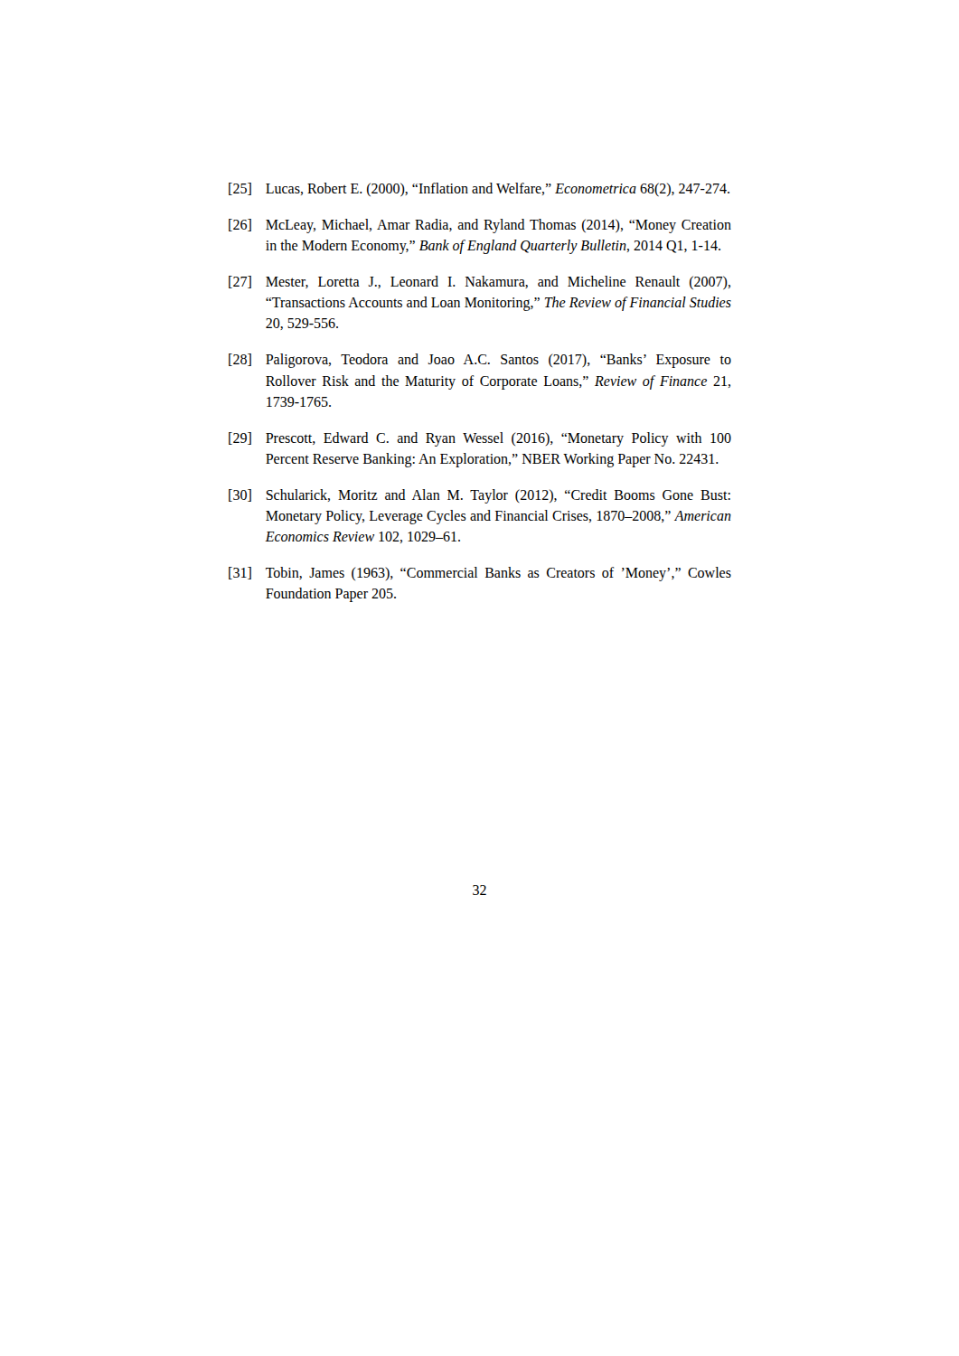[25] Lucas, Robert E. (2000), “Inflation and Welfare,” Econometrica 68(2), 247-274.
[26] McLeay, Michael, Amar Radia, and Ryland Thomas (2014), “Money Creation in the Modern Economy,” Bank of England Quarterly Bulletin, 2014 Q1, 1-14.
[27] Mester, Loretta J., Leonard I. Nakamura, and Micheline Renault (2007), “Transactions Accounts and Loan Monitoring,” The Review of Financial Studies 20, 529-556.
[28] Paligorova, Teodora and Joao A.C. Santos (2017), “Banks’ Exposure to Rollover Risk and the Maturity of Corporate Loans,” Review of Finance 21, 1739-1765.
[29] Prescott, Edward C. and Ryan Wessel (2016), “Monetary Policy with 100 Percent Reserve Banking: An Exploration,” NBER Working Paper No. 22431.
[30] Schularick, Moritz and Alan M. Taylor (2012), “Credit Booms Gone Bust: Monetary Policy, Leverage Cycles and Financial Crises, 1870–2008,” American Economics Review 102, 1029–61.
[31] Tobin, James (1963), “Commercial Banks as Creators of ’Money’,” Cowles Foundation Paper 205.
32